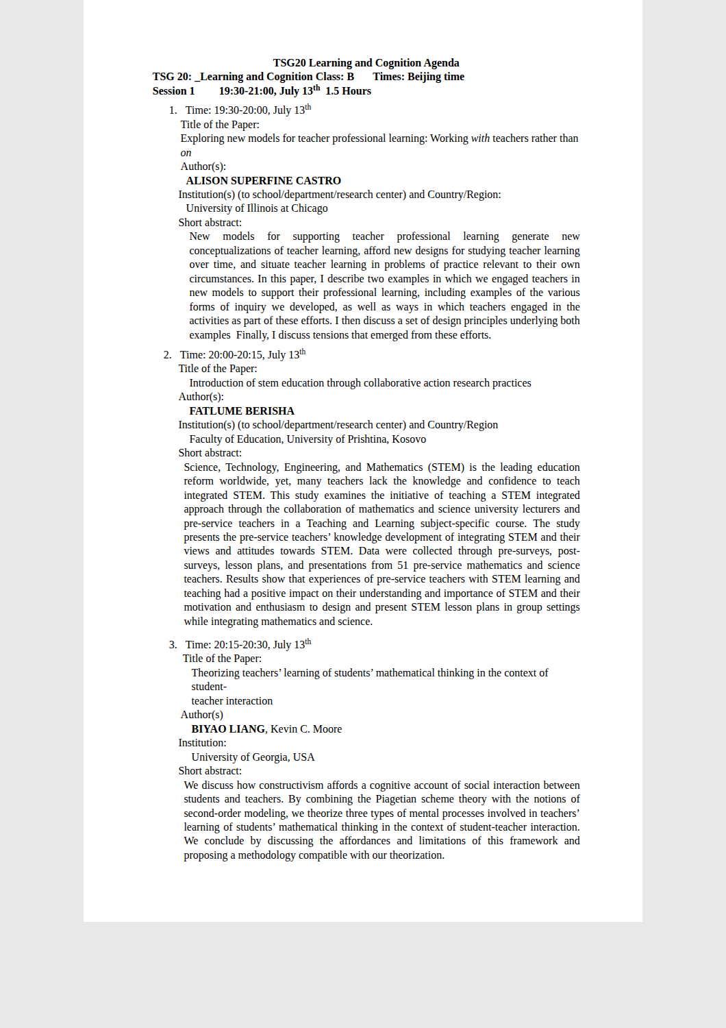TSG20 Learning and Cognition Agenda
TSG 20: _Learning and Cognition Class: B Times: Beijing time
Session 1 19:30-21:00, July 13th 1.5 Hours
1. Time: 19:30-20:00, July 13th
Title of the Paper:
Exploring new models for teacher professional learning: Working with teachers rather than on
Author(s):
ALISON SUPERFINE CASTRO
Institution(s) (to school/department/research center) and Country/Region:
University of Illinois at Chicago
Short abstract:
New models for supporting teacher professional learning generate new conceptualizations of teacher learning, afford new designs for studying teacher learning over time, and situate teacher learning in problems of practice relevant to their own circumstances. In this paper, I describe two examples in which we engaged teachers in new models to support their professional learning, including examples of the various forms of inquiry we developed, as well as ways in which teachers engaged in the activities as part of these efforts. I then discuss a set of design principles underlying both examples Finally, I discuss tensions that emerged from these efforts.
2. Time: 20:00-20:15, July 13th
Title of the Paper:
Introduction of stem education through collaborative action research practices
Author(s):
FATLUME BERISHA
Institution(s) (to school/department/research center) and Country/Region
Faculty of Education, University of Prishtina, Kosovo
Short abstract:
Science, Technology, Engineering, and Mathematics (STEM) is the leading education reform worldwide, yet, many teachers lack the knowledge and confidence to teach integrated STEM. This study examines the initiative of teaching a STEM integrated approach through the collaboration of mathematics and science university lecturers and pre-service teachers in a Teaching and Learning subject-specific course. The study presents the pre-service teachers’ knowledge development of integrating STEM and their views and attitudes towards STEM. Data were collected through pre-surveys, post-surveys, lesson plans, and presentations from 51 pre-service mathematics and science teachers. Results show that experiences of pre-service teachers with STEM learning and teaching had a positive impact on their understanding and importance of STEM and their motivation and enthusiasm to design and present STEM lesson plans in group settings while integrating mathematics and science.
3. Time: 20:15-20:30, July 13th
Title of the Paper:
Theorizing teachers’ learning of students’ mathematical thinking in the context of student-
teacher interaction
Author(s)
BIYAO LIANG, Kevin C. Moore
Institution:
University of Georgia, USA
Short abstract:
We discuss how constructivism affords a cognitive account of social interaction between students and teachers. By combining the Piagetian scheme theory with the notions of second-order modeling, we theorize three types of mental processes involved in teachers’ learning of students’ mathematical thinking in the context of student-teacher interaction. We conclude by discussing the affordances and limitations of this framework and proposing a methodology compatible with our theorization.